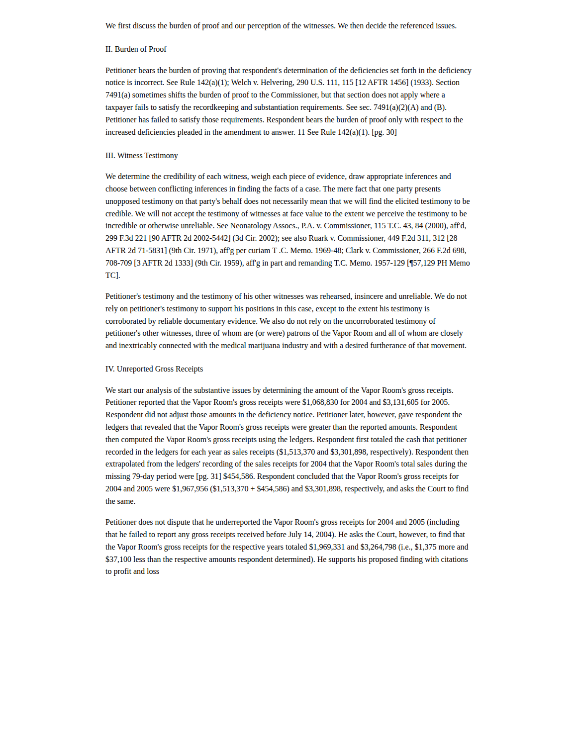We first discuss the burden of proof and our perception of the witnesses. We then decide the referenced issues.
II. Burden of Proof
Petitioner bears the burden of proving that respondent's determination of the deficiencies set forth in the deficiency notice is incorrect. See Rule 142(a)(1); Welch v. Helvering, 290 U.S. 111, 115 [12 AFTR 1456] (1933). Section 7491(a) sometimes shifts the burden of proof to the Commissioner, but that section does not apply where a taxpayer fails to satisfy the recordkeeping and substantiation requirements. See sec. 7491(a)(2)(A) and (B). Petitioner has failed to satisfy those requirements. Respondent bears the burden of proof only with respect to the increased deficiencies pleaded in the amendment to answer. 11 See Rule 142(a)(1). [pg. 30]
III. Witness Testimony
We determine the credibility of each witness, weigh each piece of evidence, draw appropriate inferences and choose between conflicting inferences in finding the facts of a case. The mere fact that one party presents unopposed testimony on that party's behalf does not necessarily mean that we will find the elicited testimony to be credible. We will not accept the testimony of witnesses at face value to the extent we perceive the testimony to be incredible or otherwise unreliable. See Neonatology Assocs., P.A. v. Commissioner, 115 T.C. 43, 84 (2000), aff'd, 299 F.3d 221 [90 AFTR 2d 2002-5442] (3d Cir. 2002); see also Ruark v. Commissioner, 449 F.2d 311, 312 [28 AFTR 2d 71-5831] (9th Cir. 1971), aff'g per curiam T .C. Memo. 1969-48; Clark v. Commissioner, 266 F.2d 698, 708-709 [3 AFTR 2d 1333] (9th Cir. 1959), aff'g in part and remanding T.C. Memo. 1957-129 [¶57,129 PH Memo TC].
Petitioner's testimony and the testimony of his other witnesses was rehearsed, insincere and unreliable. We do not rely on petitioner's testimony to support his positions in this case, except to the extent his testimony is corroborated by reliable documentary evidence. We also do not rely on the uncorroborated testimony of petitioner's other witnesses, three of whom are (or were) patrons of the Vapor Room and all of whom are closely and inextricably connected with the medical marijuana industry and with a desired furtherance of that movement.
IV. Unreported Gross Receipts
We start our analysis of the substantive issues by determining the amount of the Vapor Room's gross receipts. Petitioner reported that the Vapor Room's gross receipts were $1,068,830 for 2004 and $3,131,605 for 2005. Respondent did not adjust those amounts in the deficiency notice. Petitioner later, however, gave respondent the ledgers that revealed that the Vapor Room's gross receipts were greater than the reported amounts. Respondent then computed the Vapor Room's gross receipts using the ledgers. Respondent first totaled the cash that petitioner recorded in the ledgers for each year as sales receipts ($1,513,370 and $3,301,898, respectively). Respondent then extrapolated from the ledgers' recording of the sales receipts for 2004 that the Vapor Room's total sales during the missing 79-day period were [pg. 31] $454,586. Respondent concluded that the Vapor Room's gross receipts for 2004 and 2005 were $1,967,956 ($1,513,370 + $454,586) and $3,301,898, respectively, and asks the Court to find the same.
Petitioner does not dispute that he underreported the Vapor Room's gross receipts for 2004 and 2005 (including that he failed to report any gross receipts received before July 14, 2004). He asks the Court, however, to find that the Vapor Room's gross receipts for the respective years totaled $1,969,331 and $3,264,798 (i.e., $1,375 more and $37,100 less than the respective amounts respondent determined). He supports his proposed finding with citations to profit and loss